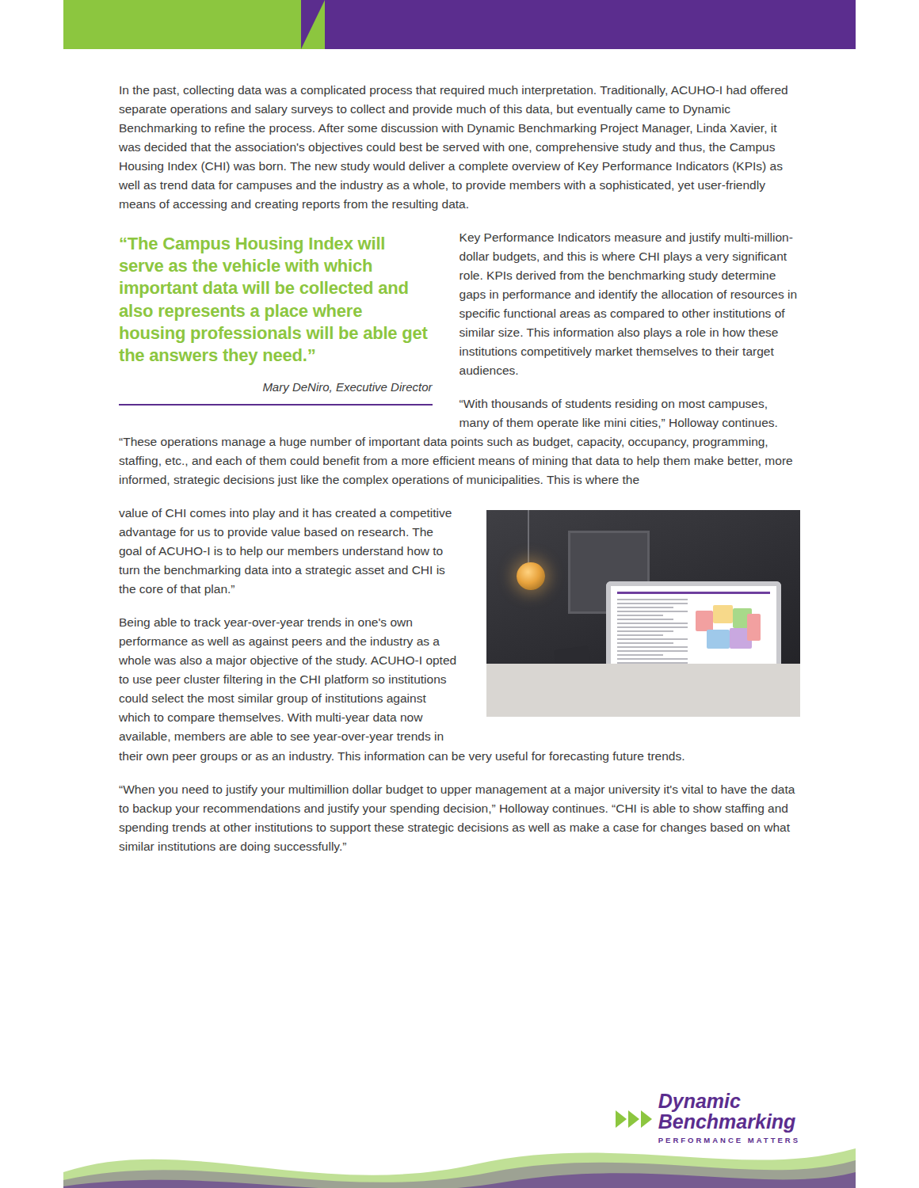In the past, collecting data was a complicated process that required much interpretation. Traditionally, ACUHO-I had offered separate operations and salary surveys to collect and provide much of this data, but eventually came to Dynamic Benchmarking to refine the process. After some discussion with Dynamic Benchmarking Project Manager, Linda Xavier, it was decided that the association's objectives could best be served with one, comprehensive study and thus, the Campus Housing Index (CHI) was born. The new study would deliver a complete overview of Key Performance Indicators (KPIs) as well as trend data for campuses and the industry as a whole, to provide members with a sophisticated, yet user-friendly means of accessing and creating reports from the resulting data.
“The Campus Housing Index will serve as the vehicle with which important data will be collected and also represents a place where housing professionals will be able get the answers they need.”
Mary DeNiro, Executive Director
Key Performance Indicators measure and justify multi-million-dollar budgets, and this is where CHI plays a very significant role. KPIs derived from the benchmarking study determine gaps in performance and identify the allocation of resources in specific functional areas as compared to other institutions of similar size. This information also plays a role in how these institutions competitively market themselves to their target audiences.
“With thousands of students residing on most campuses, many of them operate like mini cities,” Holloway continues. “These operations manage a huge number of important data points such as budget, capacity, occupancy, programming, staffing, etc., and each of them could benefit from a more efficient means of mining that data to help them make better, more informed, strategic decisions just like the complex operations of municipalities. This is where the
Dynamic Benchmarking PERFORMANCE MATTERS
value of CHI comes into play and it has created a competitive advantage for us to provide value based on research. The goal of ACUHO-I is to help our members understand how to turn the benchmarking data into a strategic asset and CHI is the core of that plan.”
Being able to track year-over-year trends in one's own performance as well as against peers and the industry as a whole was also a major objective of the study. ACUHO-I opted to use peer cluster filtering in the CHI platform so institutions could select the most similar group of institutions against which to compare themselves. With multi-year data now available, members are able to see year-over-year trends in their own peer groups or as an industry. This information can be very useful for forecasting future trends.
“When you need to justify your multimillion dollar budget to upper management at a major university it's vital to have the data to backup your recommendations and justify your spending decision,” Holloway continues. “CHI is able to show staffing and spending trends at other institutions to support these strategic decisions as well as make a case for changes based on what similar institutions are doing successfully.”
Dynamic Benchmarking PERFORMANCE MATTERS